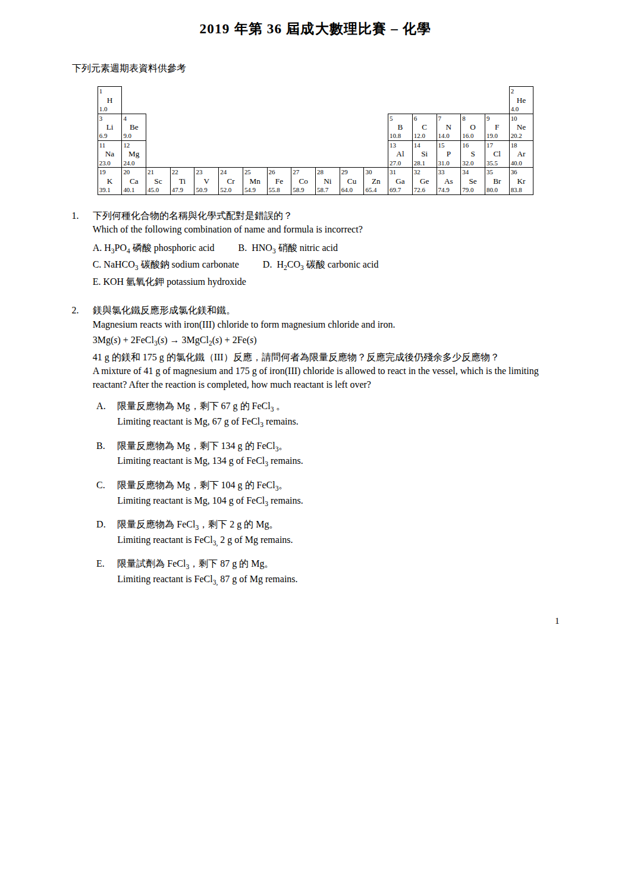2019 年第 36 屆成大數理比賽 – 化學
下列元素週期表資料供參考
| 1 H 1.0 | | | | | | | | | | | | | | | | | 2 He 4.0 |
| 3 Li 6.9 | 4 Be 9.0 | | | | | | | | | | | 5 B 10.8 | 6 C 12.0 | 7 N 14.0 | 8 O 16.0 | 9 F 19.0 | 10 Ne 20.2 |
| 11 Na 23.0 | 12 Mg 24.0 | | | | | | | | | | | 13 Al 27.0 | 14 Si 28.1 | 15 P 31.0 | 16 S 32.0 | 17 Cl 35.5 | 18 Ar 40.0 |
| 19 K 39.1 | 20 Ca 40.1 | 21 Sc 45.0 | 22 Ti 47.9 | 23 V 50.9 | 24 Cr 52.0 | 25 Mn 54.9 | 26 Fe 55.8 | 27 Co 58.9 | 28 Ni 58.7 | 29 Cu 64.0 | 30 Zn 65.4 | 31 Ga 69.7 | 32 Ge 72.6 | 33 As 74.9 | 34 Se 79.0 | 35 Br 80.0 | 36 Kr 83.8 |
下列何種化合物的名稱與化學式配對是錯誤的？ Which of the following combination of name and formula is incorrect?
A. H3PO4 磷酸 phosphoric acid B. HNO3 硝酸 nitric acid
C. NaHCO3 碳酸鈉 sodium carbonate D. H2CO3 碳酸 carbonic acid
E. KOH 氫氧化鉀 potassium hydroxide
鎂與氯化鐵反應形成氯化鎂和鐵。 Magnesium reacts with iron(III) chloride to form magnesium chloride and iron.
3Mg(s) + 2FeCl3(s) → 3MgCl2(s) + 2Fe(s)
41 g 的鎂和 175 g 的氯化鐵（III）反應，請問何者為限量反應物？反應完成後仍殘余多少反應物？ A mixture of 41 g of magnesium and 175 g of iron(III) chloride is allowed to react in the vessel, which is the limiting reactant? After the reaction is completed, how much reactant is left over?
限量反應物為 Mg，剩下 67 g 的 FeCl3 。 Limiting reactant is Mg, 67 g of FeCl3 remains.
限量反應物為 Mg，剩下 134 g 的 FeCl3。 Limiting reactant is Mg, 134 g of FeCl3 remains.
限量反應物為 Mg，剩下 104 g 的 FeCl3。 Limiting reactant is Mg, 104 g of FeCl3 remains.
限量反應物為 FeCl3，剩下 2 g 的 Mg。 Limiting reactant is FeCl3, 2 g of Mg remains.
限量試劑為 FeCl3，剩下 87 g 的 Mg。 Limiting reactant is FeCl3, 87 g of Mg remains.
1